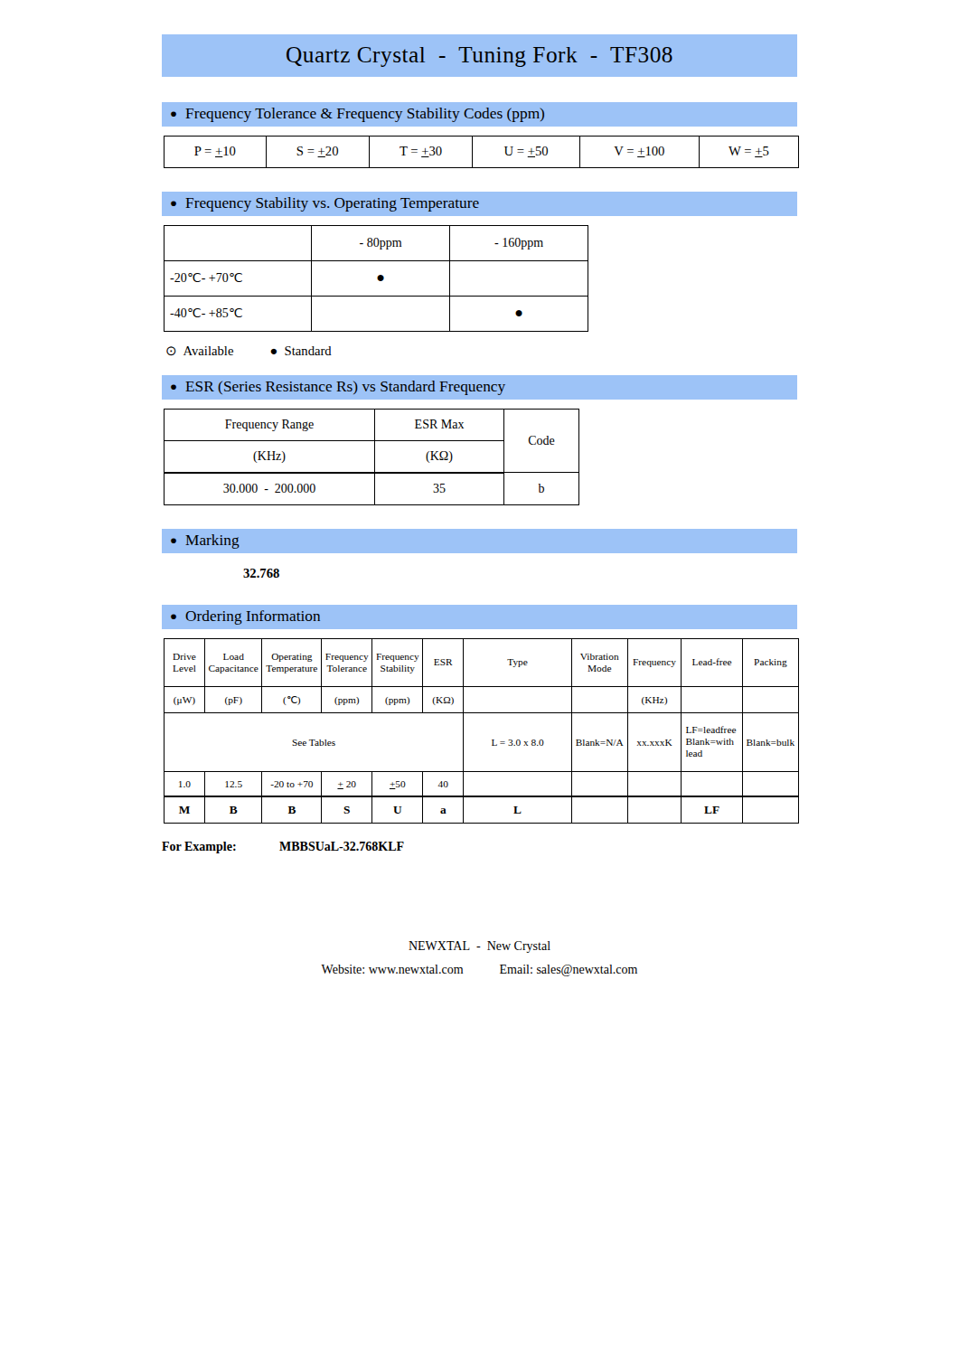Quartz Crystal - Tuning Fork - TF308
●Frequency Tolerance & Frequency Stability Codes (ppm)
| P = + 10 | S = + 20 | T = + 30 | U = + 50 | V = + 100 | W = + 5 |
●Frequency Stability vs. Operating Temperature
| | - 80ppm | - 160ppm |
| -20℃- +70℃ | ● | |
| -40℃- +85℃ | | ● |
⊙ Available ● Standard
●ESR (Series Resistance Rs) vs Standard Frequency
| Frequency Range | ESR Max | Code |
| (KHz) | (KΩ) |
| 30.000 - 200.000 | 35 | b |
●Marking
32.768
●Ordering Information
| Drive Level | Load Capacitance | Operating Temperature | Frequency Tolerance | Frequency Stability | ESR | Type | Vibration Mode | Frequency | Lead-free | Packing |
| (μW) | (pF) | (℃) | (ppm) | (ppm) | (KΩ) | | | (KHz) | | |
| See Tables | L = 3.0 x 8.0 | Blank=N/A | xx.xxxK | LF=leadfree Blank=with lead | Blank=bulk |
| 1.0 | 12.5 | -20 to +70 | + 20 | + 50 | 40 | | | | | |
| M | B | B | S | U | a | L | | | LF | |
For Example: MBBSUaL-32.768KLF
NEWXTAL - New Crystal
Website: www.newxtal.com Email: sales@newxtal.com